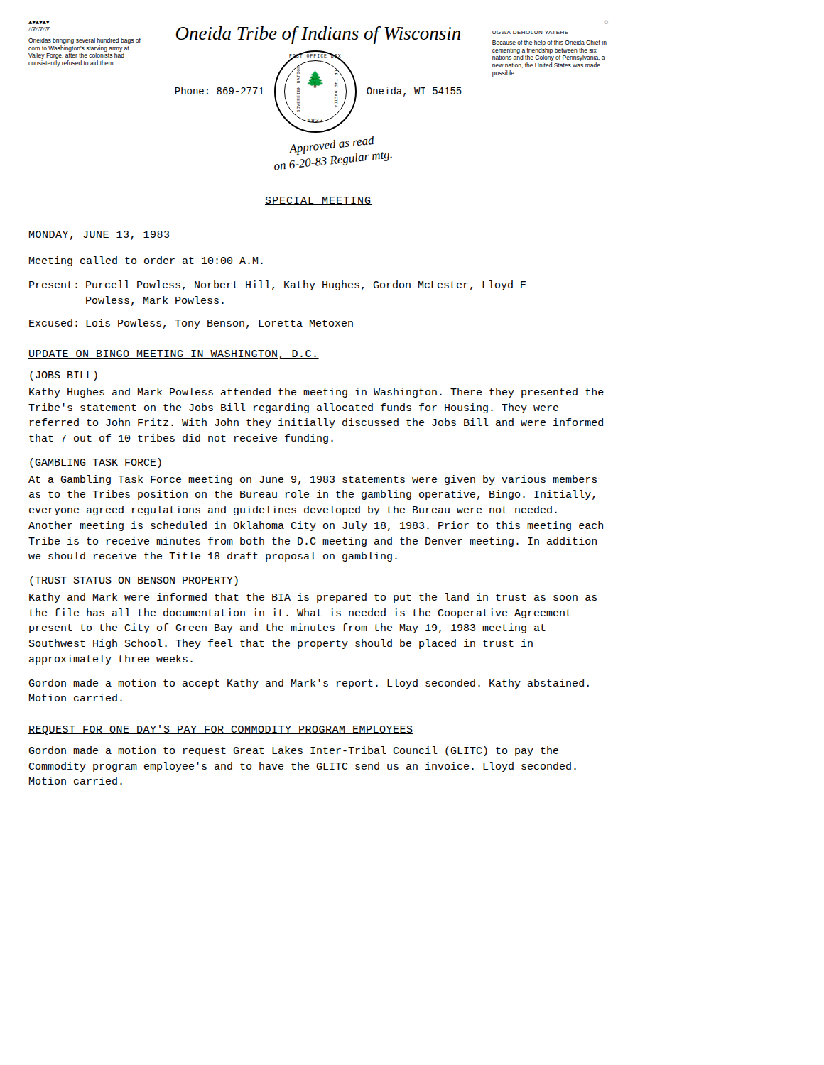▲▼▲▼▲▼ △▽△▽△▽
Oneidas bringing several hundred bags of corn to Washington's starving army at Valley Forge, after the colonists had consistently refused to aid them.
Oneida Tribe of Indians of Wisconsin
Phone: 869-2771
POST OFFICE BOX
SOVEREIGN NATION
OF THE ONEIDA
🌲
1822
Oneida, WI 54155
Approved as read
on 6-20-83 Regular mtg.
☺
UGWA DEHOLUN YATEHE
Because of the help of this Oneida Chief in cementing a friendship between the six nations and the Colony of Pennsylvania, a new nation, the United States was made possible.
SPECIAL MEETING
MONDAY, JUNE 13, 1983
Meeting called to order at 10:00 A.M.
Present: Purcell Powless, Norbert Hill, Kathy Hughes, Gordon McLester, Lloyd E Powless, Mark Powless.
Excused: Lois Powless, Tony Benson, Loretta Metoxen
UPDATE ON BINGO MEETING IN WASHINGTON, D.C.
(JOBS BILL)
Kathy Hughes and Mark Powless attended the meeting in Washington. There they presented the Tribe's statement on the Jobs Bill regarding allocated funds for Housing. They were referred to John Fritz. With John they initially discussed the Jobs Bill and were informed that 7 out of 10 tribes did not receive funding.
(GAMBLING TASK FORCE)
At a Gambling Task Force meeting on June 9, 1983 statements were given by various members as to the Tribes position on the Bureau role in the gambling operative, Bingo. Initially, everyone agreed regulations and guidelines developed by the Bureau were not needed. Another meeting is scheduled in Oklahoma City on July 18, 1983. Prior to this meeting each Tribe is to receive minutes from both the D.C meeting and the Denver meeting. In addition we should receive the Title 18 draft proposal on gambling.
(TRUST STATUS ON BENSON PROPERTY)
Kathy and Mark were informed that the BIA is prepared to put the land in trust as soon as the file has all the documentation in it. What is needed is the Cooperative Agreement present to the City of Green Bay and the minutes from the May 19, 1983 meeting at Southwest High School. They feel that the property should be placed in trust in approximately three weeks.
Gordon made a motion to accept Kathy and Mark's report. Lloyd seconded. Kathy abstained. Motion carried.
REQUEST FOR ONE DAY'S PAY FOR COMMODITY PROGRAM EMPLOYEES
Gordon made a motion to request Great Lakes Inter-Tribal Council (GLITC) to pay the Commodity program employee's and to have the GLITC send us an invoice. Lloyd seconded. Motion carried.